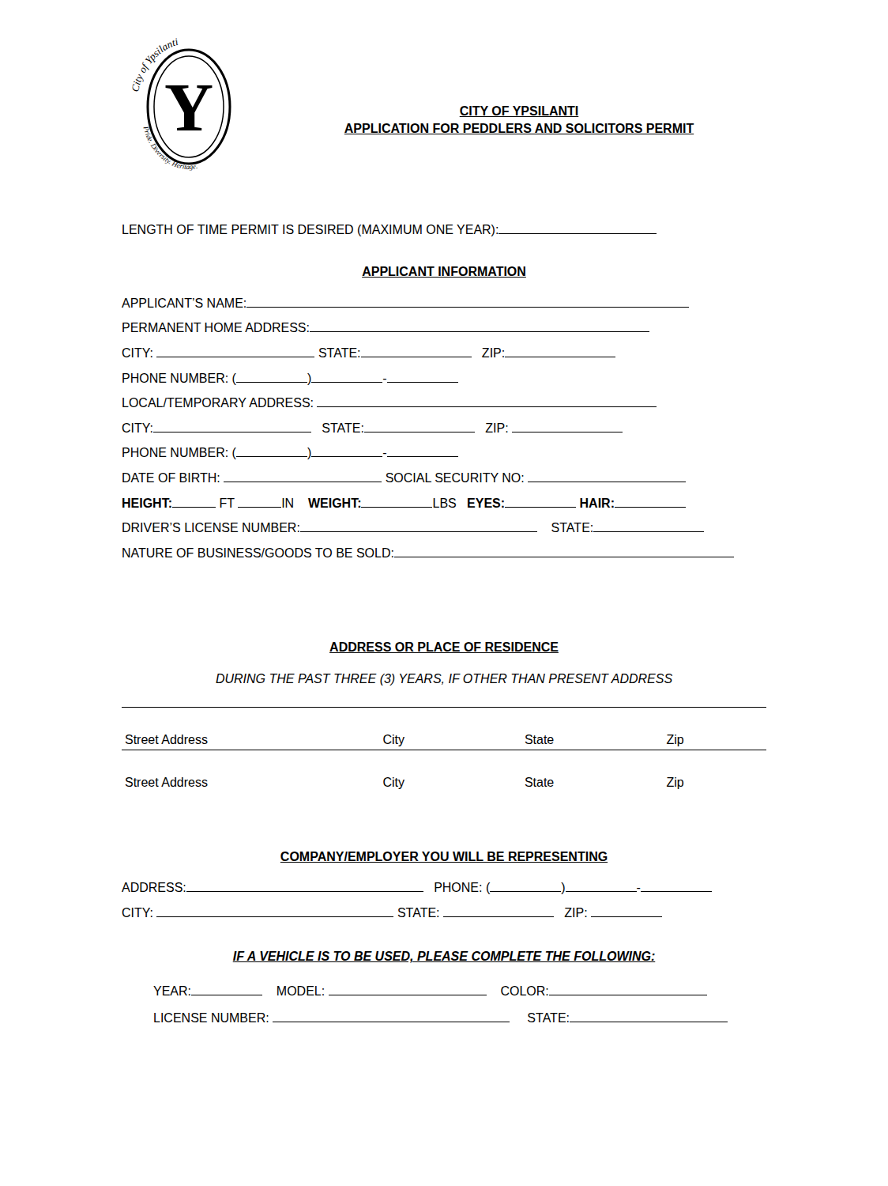Y City of Ypsilanti Pride. Diversity. Heritage.
CITY OF YPSILANTI
APPLICATION FOR PEDDLERS AND SOLICITORS PERMIT
LENGTH OF TIME PERMIT IS DESIRED (MAXIMUM ONE YEAR):
APPLICANT INFORMATION
APPLICANT’S NAME:
PERMANENT HOME ADDRESS:
CITY: STATE: ZIP:
PHONE NUMBER: ( ) -
LOCAL/TEMPORARY ADDRESS:
CITY: STATE: ZIP:
PHONE NUMBER: ( ) -
DATE OF BIRTH: SOCIAL SECURITY NO:
HEIGHT: FT IN WEIGHT: LBS EYES: HAIR:
DRIVER’S LICENSE NUMBER: STATE:
NATURE OF BUSINESS/GOODS TO BE SOLD:
ADDRESS OR PLACE OF RESIDENCE
DURING THE PAST THREE (3) YEARS, IF OTHER THAN PRESENT ADDRESS
| Street Address | City | State | Zip |
| Street Address | City | State | Zip |
COMPANY/EMPLOYER YOU WILL BE REPRESENTING
ADDRESS: PHONE: ( ) -
CITY: STATE: ZIP:
IF A VEHICLE IS TO BE USED, PLEASE COMPLETE THE FOLLOWING:
YEAR: MODEL: COLOR:
LICENSE NUMBER: STATE: